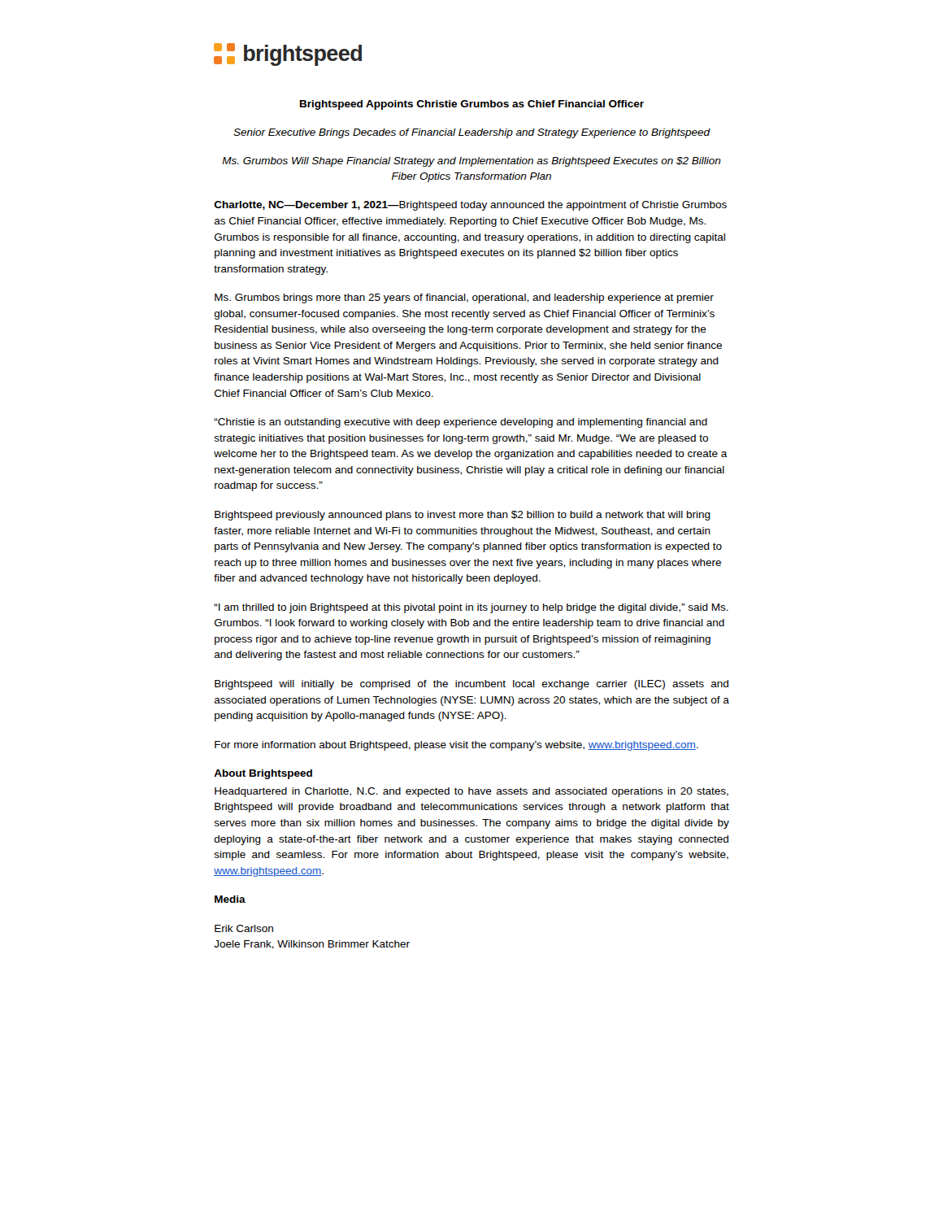brightspeed
Brightspeed Appoints Christie Grumbos as Chief Financial Officer
Senior Executive Brings Decades of Financial Leadership and Strategy Experience to Brightspeed
Ms. Grumbos Will Shape Financial Strategy and Implementation as Brightspeed Executes on $2 Billion Fiber Optics Transformation Plan
Charlotte, NC—December 1, 2021—Brightspeed today announced the appointment of Christie Grumbos as Chief Financial Officer, effective immediately. Reporting to Chief Executive Officer Bob Mudge, Ms. Grumbos is responsible for all finance, accounting, and treasury operations, in addition to directing capital planning and investment initiatives as Brightspeed executes on its planned $2 billion fiber optics transformation strategy.
Ms. Grumbos brings more than 25 years of financial, operational, and leadership experience at premier global, consumer-focused companies. She most recently served as Chief Financial Officer of Terminix’s Residential business, while also overseeing the long-term corporate development and strategy for the business as Senior Vice President of Mergers and Acquisitions. Prior to Terminix, she held senior finance roles at Vivint Smart Homes and Windstream Holdings. Previously, she served in corporate strategy and finance leadership positions at Wal-Mart Stores, Inc., most recently as Senior Director and Divisional Chief Financial Officer of Sam’s Club Mexico.
“Christie is an outstanding executive with deep experience developing and implementing financial and strategic initiatives that position businesses for long-term growth,” said Mr. Mudge. “We are pleased to welcome her to the Brightspeed team. As we develop the organization and capabilities needed to create a next-generation telecom and connectivity business, Christie will play a critical role in defining our financial roadmap for success.”
Brightspeed previously announced plans to invest more than $2 billion to build a network that will bring faster, more reliable Internet and Wi-Fi to communities throughout the Midwest, Southeast, and certain parts of Pennsylvania and New Jersey. The company's planned fiber optics transformation is expected to reach up to three million homes and businesses over the next five years, including in many places where fiber and advanced technology have not historically been deployed.
“I am thrilled to join Brightspeed at this pivotal point in its journey to help bridge the digital divide,” said Ms. Grumbos. “I look forward to working closely with Bob and the entire leadership team to drive financial and process rigor and to achieve top-line revenue growth in pursuit of Brightspeed’s mission of reimagining and delivering the fastest and most reliable connections for our customers.”
Brightspeed will initially be comprised of the incumbent local exchange carrier (ILEC) assets and associated operations of Lumen Technologies (NYSE: LUMN) across 20 states, which are the subject of a pending acquisition by Apollo-managed funds (NYSE: APO).
For more information about Brightspeed, please visit the company’s website, www.brightspeed.com.
About Brightspeed
Headquartered in Charlotte, N.C. and expected to have assets and associated operations in 20 states, Brightspeed will provide broadband and telecommunications services through a network platform that serves more than six million homes and businesses. The company aims to bridge the digital divide by deploying a state-of-the-art fiber network and a customer experience that makes staying connected simple and seamless. For more information about Brightspeed, please visit the company’s website, www.brightspeed.com.
Media
Erik Carlson
Joele Frank, Wilkinson Brimmer Katcher